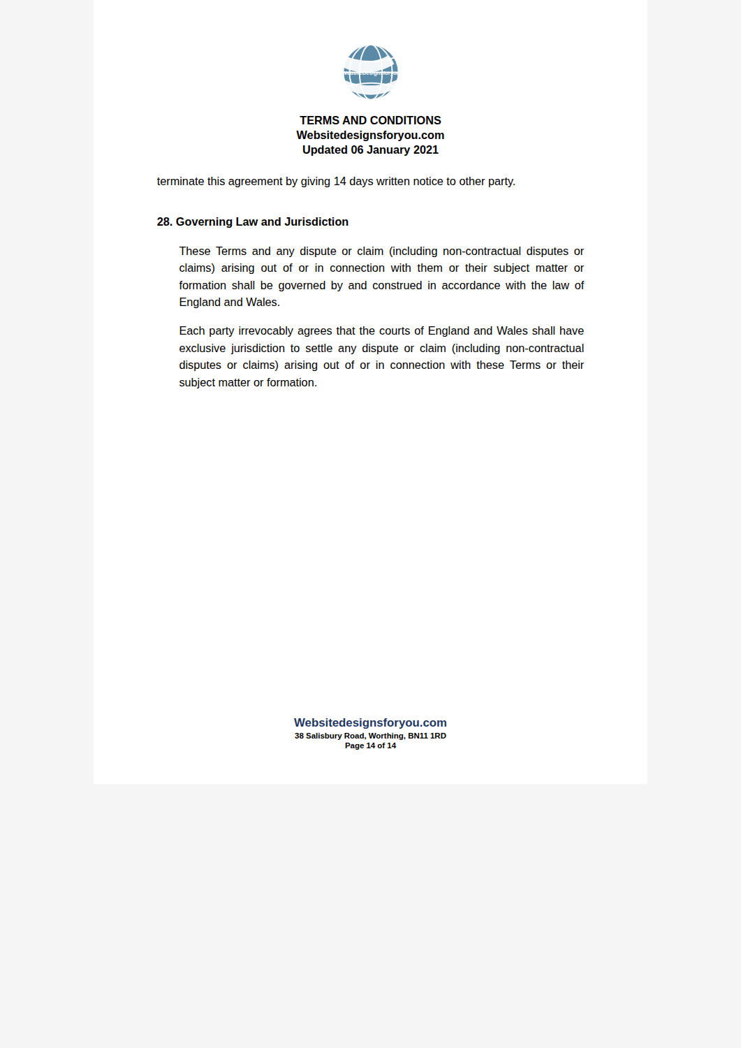WebsiteDesignsforyou
TERMS AND CONDITIONS
Websitedesignsforyou.com
Updated 06 January 2021
terminate this agreement by giving 14 days written notice to other party.
28. Governing Law and Jurisdiction
These Terms and any dispute or claim (including non-contractual disputes or claims) arising out of or in connection with them or their subject matter or formation shall be governed by and construed in accordance with the law of England and Wales.
Each party irrevocably agrees that the courts of England and Wales shall have exclusive jurisdiction to settle any dispute or claim (including non-contractual disputes or claims) arising out of or in connection with these Terms or their subject matter or formation.
Websitedesignsforyou.com
38 Salisbury Road, Worthing, BN11 1RD
Page 14 of 14